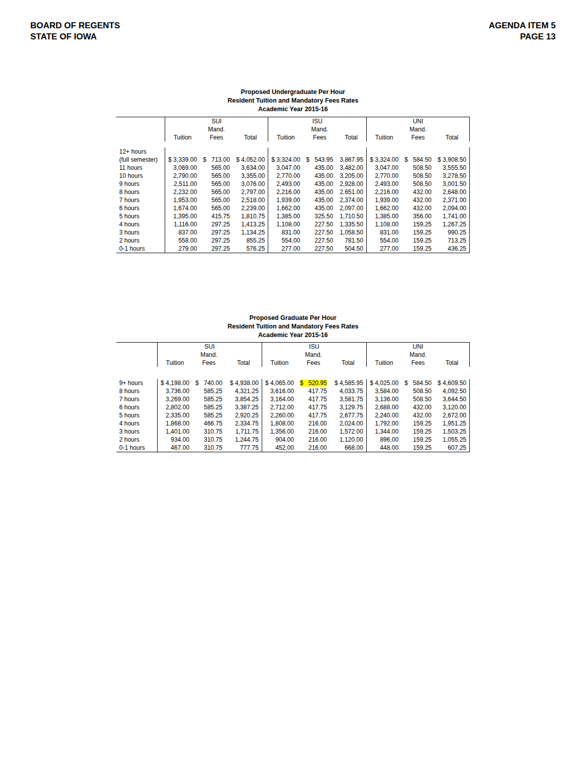BOARD OF REGENTS
STATE OF IOWA
AGENDA ITEM 5
PAGE 13
Proposed Undergraduate Per Hour
Resident Tuition and Mandatory Fees Rates
Academic Year 2015-16
| | SUI | ISU | UNI |
| --- | --- | --- | --- |
| | | Mand. | | | Mand. | | | Mand. | |
| | Tuition | Fees | Total | Tuition | Fees | Total | Tuition | Fees | Total |
| 12+ hours | | | | | | | | | |
| (full semester) | $ 3,339.00 | $ 713.00 | $ 4,052.00 | $ 3,324.00 | $ 543.95 | 3,867.95 | $ 3,324.00 | $ 584.50 | $ 3,908.50 |
| 11 hours | 3,069.00 | 565.00 | 3,634.00 | 3,047.00 | 435.00 | 3,482.00 | 3,047.00 | 508.50 | 3,555.50 |
| 10 hours | 2,790.00 | 565.00 | 3,355.00 | 2,770.00 | 435.00 | 3,205.00 | 2,770.00 | 508.50 | 3,278.50 |
| 9 hours | 2,511.00 | 565.00 | 3,076.00 | 2,493.00 | 435.00 | 2,928.00 | 2,493.00 | 508.50 | 3,001.50 |
| 8 hours | 2,232.00 | 565.00 | 2,797.00 | 2,216.00 | 435.00 | 2,651.00 | 2,216.00 | 432.00 | 2,648.00 |
| 7 hours | 1,953.00 | 565.00 | 2,518.00 | 1,939.00 | 435.00 | 2,374.00 | 1,939.00 | 432.00 | 2,371.00 |
| 6 hours | 1,674.00 | 565.00 | 2,239.00 | 1,662.00 | 435.00 | 2,097.00 | 1,662.00 | 432.00 | 2,094.00 |
| 5 hours | 1,395.00 | 415.75 | 1,810.75 | 1,385.00 | 325.50 | 1,710.50 | 1,385.00 | 356.00 | 1,741.00 |
| 4 hours | 1,116.00 | 297.25 | 1,413.25 | 1,108.00 | 227.50 | 1,335.50 | 1,108.00 | 159.25 | 1,267.25 |
| 3 hours | 837.00 | 297.25 | 1,134.25 | 831.00 | 227.50 | 1,058.50 | 831.00 | 159.25 | 990.25 |
| 2 hours | 558.00 | 297.25 | 855.25 | 554.00 | 227.50 | 781.50 | 554.00 | 159.25 | 713.25 |
| 0-1 hours | 279.00 | 297.25 | 576.25 | 277.00 | 227.50 | 504.50 | 277.00 | 159.25 | 436.25 |
Proposed Graduate Per Hour
Resident Tuition and Mandatory Fees Rates
Academic Year 2015-16
| | SUI | ISU | UNI |
| --- | --- | --- | --- |
| | | Mand. | | | Mand. | | | Mand. | |
| | Tuition | Fees | Total | Tuition | Fees | Total | Tuition | Fees | Total |
| 9+ hours | $ 4,198.00 | $ 740.00 | $ 4,938.00 | $ 4,065.00 | $ 520.95 | $ 4,585.95 | $ 4,025.00 | $ 584.50 | $ 4,609.50 |
| 8 hours | 3,736.00 | 585.25 | 4,321.25 | 3,616.00 | 417.75 | 4,033.75 | 3,584.00 | 508.50 | 4,092.50 |
| 7 hours | 3,269.00 | 585.25 | 3,854.25 | 3,164.00 | 417.75 | 3,581.75 | 3,136.00 | 508.50 | 3,644.50 |
| 6 hours | 2,802.00 | 585.25 | 3,387.25 | 2,712.00 | 417.75 | 3,129.75 | 2,688.00 | 432.00 | 3,120.00 |
| 5 hours | 2,335.00 | 585.25 | 2,920.25 | 2,260.00 | 417.75 | 2,677.75 | 2,240.00 | 432.00 | 2,672.00 |
| 4 hours | 1,868.00 | 466.75 | 2,334.75 | 1,808.00 | 216.00 | 2,024.00 | 1,792.00 | 159.25 | 1,951.25 |
| 3 hours | 1,401.00 | 310.75 | 1,711.75 | 1,356.00 | 216.00 | 1,572.00 | 1,344.00 | 159.25 | 1,503.25 |
| 2 hours | 934.00 | 310.75 | 1,244.75 | 904.00 | 216.00 | 1,120.00 | 896.00 | 159.25 | 1,055.25 |
| 0-1 hours | 467.00 | 310.75 | 777.75 | 452.00 | 216.00 | 668.00 | 448.00 | 159.25 | 607.25 |